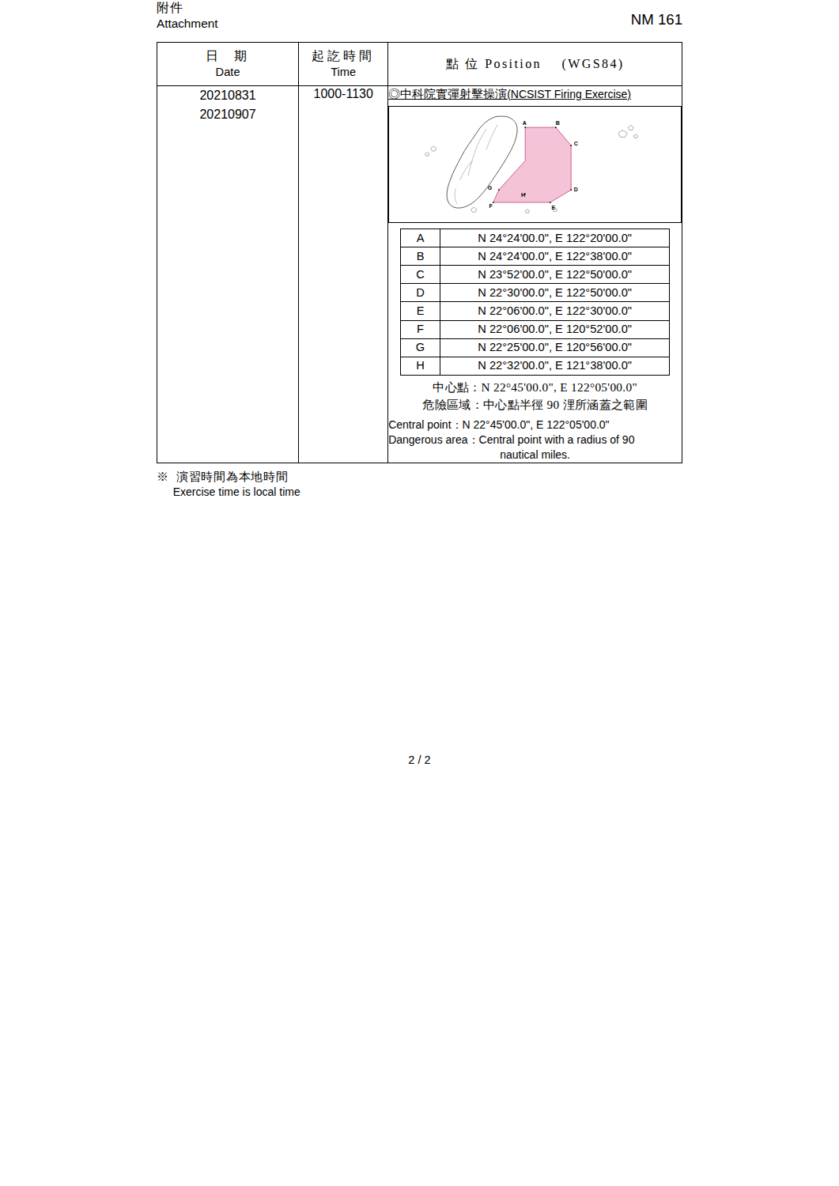附件
Attachment
NM 161
| 日 期 Date | 起訖時間 Time | 點 位 Position (WGS84) |
| --- | --- | --- |
| 20210831 20210907 | 1000-1130 | ◎中科院實彈射擊操演 (NCSIST Firing Exercise) A B C D E F G H / A / N 24°24'00.0", E 122°20'00.0" / / B / N 24°24'00.0", E 122°38'00.0" / / C / N 23°52'00.0", E 122°50'00.0" / / D / N 22°30'00.0", E 122°50'00.0" / / E / N 22°06'00.0", E 122°30'00.0" / / F / N 22°06'00.0", E 120°52'00.0" / / G / N 22°25'00.0", E 120°56'00.0" / / H / N 22°32'00.0", E 121°38'00.0" / 中心點：N 22°45'00.0", E 122°05'00.0" 危險區域：中心點半徑 90 浬所涵蓋之範圍 Central point：N 22°45'00.0", E 122°05'00.0" Dangerous area：Central point with a radius of 90 nautical miles. |
※ 演習時間為本地時間 Exercise time is local time
2 / 2